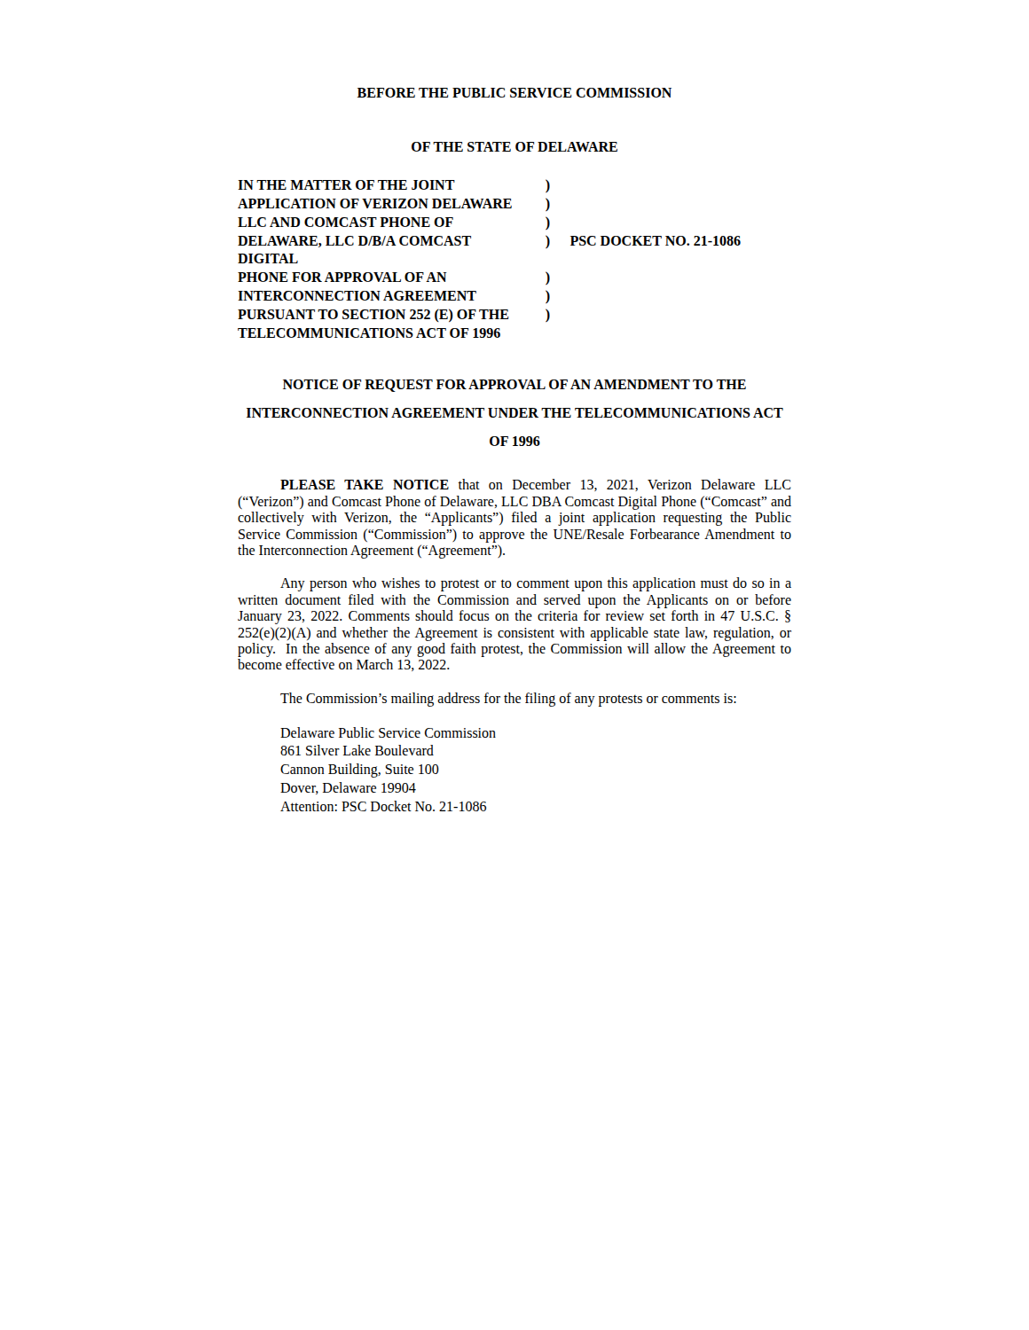BEFORE THE PUBLIC SERVICE COMMISSION
OF THE STATE OF DELAWARE
| IN THE MATTER OF THE JOINT | ) | |
| APPLICATION OF VERIZON DELAWARE | ) | |
| LLC AND COMCAST PHONE OF | ) | |
| DELAWARE, LLC D/B/A COMCAST DIGITAL | ) | PSC DOCKET NO. 21-1086 |
| PHONE FOR APPROVAL OF AN | ) | |
| INTERCONNECTION AGREEMENT | ) | |
| PURSUANT TO SECTION 252 (E) OF THE | ) | |
| TELECOMMUNICATIONS ACT OF 1996 | | |
NOTICE OF REQUEST FOR APPROVAL OF AN AMENDMENT TO THE INTERCONNECTION AGREEMENT UNDER THE TELECOMMUNICATIONS ACT OF 1996
PLEASE TAKE NOTICE that on December 13, 2021, Verizon Delaware LLC (“Verizon”) and Comcast Phone of Delaware, LLC DBA Comcast Digital Phone (“Comcast” and collectively with Verizon, the “Applicants”) filed a joint application requesting the Public Service Commission (“Commission”) to approve the UNE/Resale Forbearance Amendment to the Interconnection Agreement (“Agreement”).
Any person who wishes to protest or to comment upon this application must do so in a written document filed with the Commission and served upon the Applicants on or before January 23, 2022. Comments should focus on the criteria for review set forth in 47 U.S.C. § 252(e)(2)(A) and whether the Agreement is consistent with applicable state law, regulation, or policy. In the absence of any good faith protest, the Commission will allow the Agreement to become effective on March 13, 2022.
The Commission’s mailing address for the filing of any protests or comments is:
Delaware Public Service Commission
861 Silver Lake Boulevard
Cannon Building, Suite 100
Dover, Delaware 19904
Attention: PSC Docket No. 21-1086